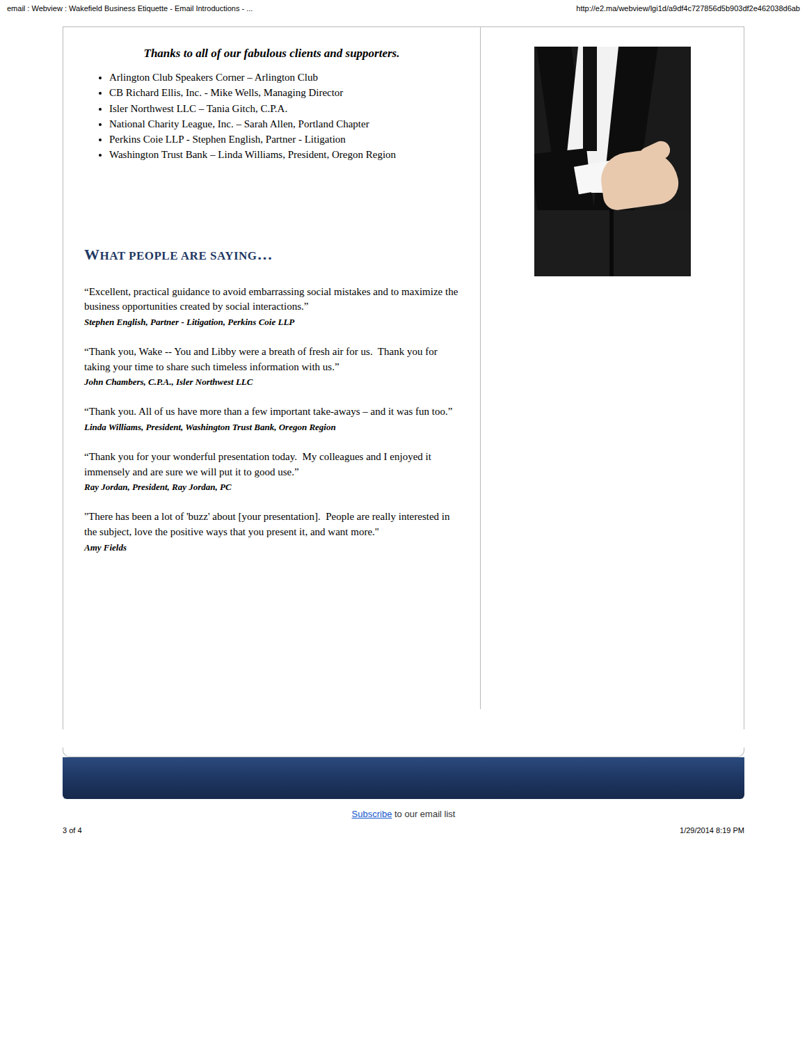email : Webview : Wakefield Business Etiquette - Email Introductions - ...
http://e2.ma/webview/lgi1d/a9df4c727856d5b903df2e462038d6ab
Thanks to all of our fabulous clients and supporters.
Arlington Club Speakers Corner – Arlington Club
CB Richard Ellis, Inc. - Mike Wells, Managing Director
Isler Northwest LLC – Tania Gitch, C.P.A.
National Charity League, Inc. – Sarah Allen, Portland Chapter
Perkins Coie LLP - Stephen English, Partner - Litigation
Washington Trust Bank – Linda Williams, President, Oregon Region
WHAT PEOPLE ARE SAYING…
“Excellent, practical guidance to avoid embarrassing social mistakes and to maximize the business opportunities created by social interactions.” Stephen English, Partner - Litigation, Perkins Coie LLP
“Thank you, Wake -- You and Libby were a breath of fresh air for us. Thank you for taking your time to share such timeless information with us.” John Chambers, C.P.A., Isler Northwest LLC
“Thank you. All of us have more than a few important take-aways – and it was fun too.” Linda Williams, President, Washington Trust Bank, Oregon Region
“Thank you for your wonderful presentation today. My colleagues and I enjoyed it immensely and are sure we will put it to good use.” Ray Jordan, President, Ray Jordan, PC
"There has been a lot of 'buzz' about [your presentation]. People are really interested in the subject, love the positive ways that you present it, and want more." Amy Fields
Subscribe to our email list
3 of 4
1/29/2014 8:19 PM